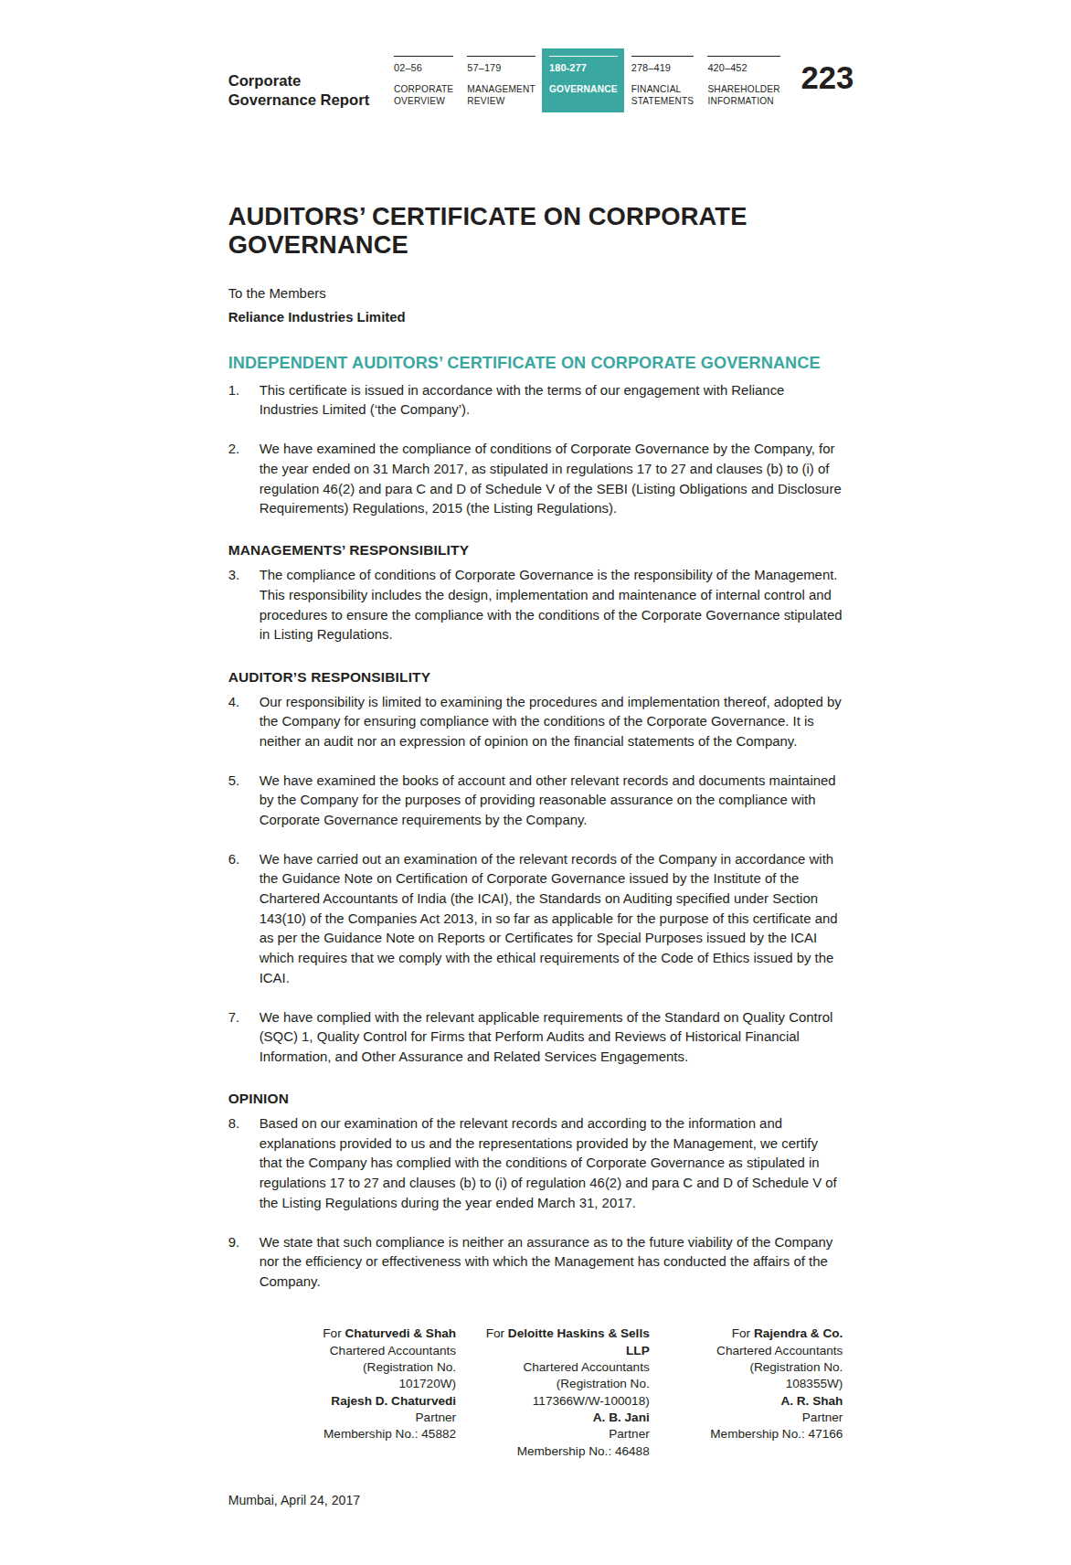Corporate
Governance Report
02–56 Corporate
Overview
57–179 Management
Review
180-277 Governance
278–419 Financial
Statements
420–452 Shareholder
Information
223
AUDITORS’ CERTIFICATE ON CORPORATE GOVERNANCE
To the Members
Reliance Industries Limited
INDEPENDENT AUDITORS’ CERTIFICATE ON CORPORATE GOVERNANCE
1. This certificate is issued in accordance with the terms of our engagement with Reliance Industries Limited (‘the Company’).
2. We have examined the compliance of conditions of Corporate Governance by the Company, for the year ended on 31 March 2017, as stipulated in regulations 17 to 27 and clauses (b) to (i) of regulation 46(2) and para C and D of Schedule V of the SEBI (Listing Obligations and Disclosure Requirements) Regulations, 2015 (the Listing Regulations).
MANAGEMENTS’ RESPONSIBILITY
3. The compliance of conditions of Corporate Governance is the responsibility of the Management. This responsibility includes the design, implementation and maintenance of internal control and procedures to ensure the compliance with the conditions of the Corporate Governance stipulated in Listing Regulations.
AUDITOR’S RESPONSIBILITY
4. Our responsibility is limited to examining the procedures and implementation thereof, adopted by the Company for ensuring compliance with the conditions of the Corporate Governance. It is neither an audit nor an expression of opinion on the financial statements of the Company.
5. We have examined the books of account and other relevant records and documents maintained by the Company for the purposes of providing reasonable assurance on the compliance with Corporate Governance requirements by the Company.
6. We have carried out an examination of the relevant records of the Company in accordance with the Guidance Note on Certification of Corporate Governance issued by the Institute of the Chartered Accountants of India (the ICAI), the Standards on Auditing specified under Section 143(10) of the Companies Act 2013, in so far as applicable for the purpose of this certificate and as per the Guidance Note on Reports or Certificates for Special Purposes issued by the ICAI which requires that we comply with the ethical requirements of the Code of Ethics issued by the ICAI.
7. We have complied with the relevant applicable requirements of the Standard on Quality Control (SQC) 1, Quality Control for Firms that Perform Audits and Reviews of Historical Financial Information, and Other Assurance and Related Services Engagements.
OPINION
8. Based on our examination of the relevant records and according to the information and explanations provided to us and the representations provided by the Management, we certify that the Company has complied with the conditions of Corporate Governance as stipulated in regulations 17 to 27 and clauses (b) to (i) of regulation 46(2) and para C and D of Schedule V of the Listing Regulations during the year ended March 31, 2017.
9. We state that such compliance is neither an assurance as to the future viability of the Company nor the efficiency or effectiveness with which the Management has conducted the affairs of the Company.
For Chaturvedi & Shah
Chartered Accountants
(Registration No.
101720W)
Rajesh D. Chaturvedi
Partner
Membership No.: 45882
For Deloitte Haskins & Sells LLP
Chartered Accountants
(Registration No.
117366W/W-100018)
A. B. Jani
Partner
Membership No.: 46488
For Rajendra & Co.
Chartered Accountants
(Registration No.
108355W)
A. R. Shah
Partner
Membership No.: 47166
Mumbai, April 24, 2017